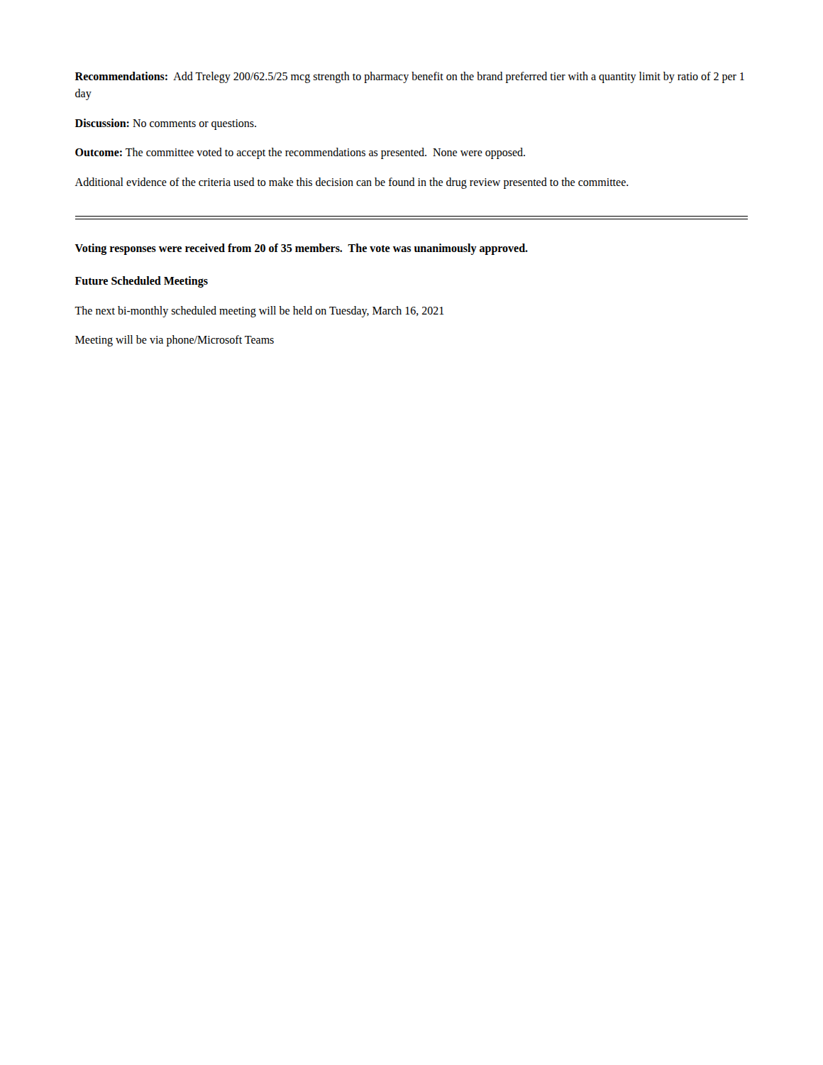Recommendations: Add Trelegy 200/62.5/25 mcg strength to pharmacy benefit on the brand preferred tier with a quantity limit by ratio of 2 per 1 day
Discussion: No comments or questions.
Outcome: The committee voted to accept the recommendations as presented. None were opposed.
Additional evidence of the criteria used to make this decision can be found in the drug review presented to the committee.
Voting responses were received from 20 of 35 members. The vote was unanimously approved.
Future Scheduled Meetings
The next bi-monthly scheduled meeting will be held on Tuesday, March 16, 2021
Meeting will be via phone/Microsoft Teams